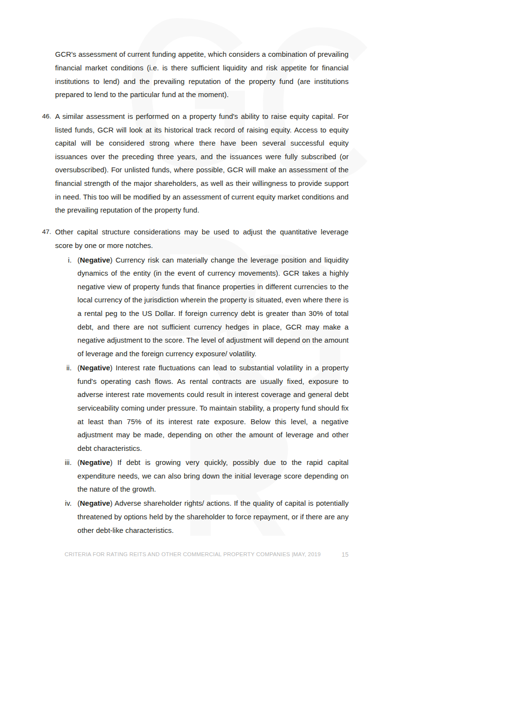GCR's assessment of current funding appetite, which considers a combination of prevailing financial market conditions (i.e. is there sufficient liquidity and risk appetite for financial institutions to lend) and the prevailing reputation of the property fund (are institutions prepared to lend to the particular fund at the moment).
A similar assessment is performed on a property fund's ability to raise equity capital. For listed funds, GCR will look at its historical track record of raising equity. Access to equity capital will be considered strong where there have been several successful equity issuances over the preceding three years, and the issuances were fully subscribed (or oversubscribed). For unlisted funds, where possible, GCR will make an assessment of the financial strength of the major shareholders, as well as their willingness to provide support in need. This too will be modified by an assessment of current equity market conditions and the prevailing reputation of the property fund.
Other capital structure considerations may be used to adjust the quantitative leverage score by one or more notches.
(Negative) Currency risk can materially change the leverage position and liquidity dynamics of the entity (in the event of currency movements). GCR takes a highly negative view of property funds that finance properties in different currencies to the local currency of the jurisdiction wherein the property is situated, even where there is a rental peg to the US Dollar. If foreign currency debt is greater than 30% of total debt, and there are not sufficient currency hedges in place, GCR may make a negative adjustment to the score. The level of adjustment will depend on the amount of leverage and the foreign currency exposure/ volatility.
(Negative) Interest rate fluctuations can lead to substantial volatility in a property fund's operating cash flows. As rental contracts are usually fixed, exposure to adverse interest rate movements could result in interest coverage and general debt serviceability coming under pressure. To maintain stability, a property fund should fix at least than 75% of its interest rate exposure. Below this level, a negative adjustment may be made, depending on other the amount of leverage and other debt characteristics.
(Negative) If debt is growing very quickly, possibly due to the rapid capital expenditure needs, we can also bring down the initial leverage score depending on the nature of the growth.
(Negative) Adverse shareholder rights/ actions. If the quality of capital is potentially threatened by options held by the shareholder to force repayment, or if there are any other debt-like characteristics.
CRITERIA FOR RATING REITS AND OTHER COMMERCIAL PROPERTY COMPANIES |MAY, 2019 15